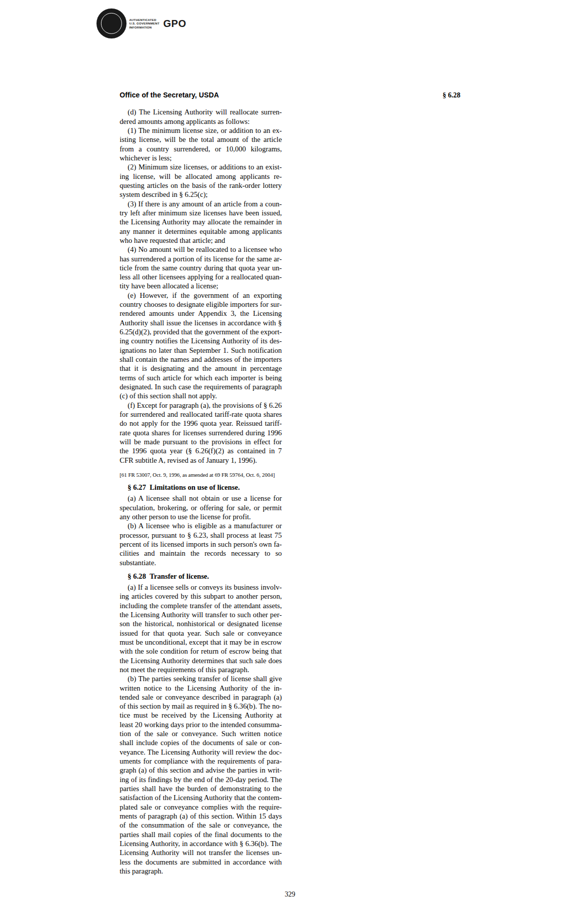Authenticated
U.S. Government
Information
GPO
Office of the Secretary, USDA § 6.28
(d) The Licensing Authority will reallocate surrendered amounts among applicants as follows:
(1) The minimum license size, or addition to an existing license, will be the total amount of the article from a country surrendered, or 10,000 kilograms, whichever is less;
(2) Minimum size licenses, or additions to an existing license, will be allocated among applicants requesting articles on the basis of the rank-order lottery system described in § 6.25(c);
(3) If there is any amount of an article from a country left after minimum size licenses have been issued, the Licensing Authority may allocate the remainder in any manner it determines equitable among applicants who have requested that article; and
(4) No amount will be reallocated to a licensee who has surrendered a portion of its license for the same article from the same country during that quota year unless all other licensees applying for a reallocated quantity have been allocated a license;
(e) However, if the government of an exporting country chooses to designate eligible importers for surrendered amounts under Appendix 3, the Licensing Authority shall issue the licenses in accordance with § 6.25(d)(2), provided that the government of the exporting country notifies the Licensing Authority of its designations no later than September 1. Such notification shall contain the names and addresses of the importers that it is designating and the amount in percentage terms of such article for which each importer is being designated. In such case the requirements of paragraph (c) of this section shall not apply.
(f) Except for paragraph (a), the provisions of § 6.26 for surrendered and reallocated tariff-rate quota shares do not apply for the 1996 quota year. Reissued tariff-rate quota shares for licenses surrendered during 1996 will be made pursuant to the provisions in effect for the 1996 quota year (§ 6.26(f)(2) as contained in 7 CFR subtitle A, revised as of January 1, 1996).
[61 FR 53007, Oct. 9, 1996, as amended at 69 FR 59764, Oct. 6, 2004]
§ 6.27 Limitations on use of license.
(a) A licensee shall not obtain or use a license for speculation, brokering, or offering for sale, or permit any other person to use the license for profit.
(b) A licensee who is eligible as a manufacturer or processor, pursuant to § 6.23, shall process at least 75 percent of its licensed imports in such person's own facilities and maintain the records necessary to so substantiate.
§ 6.28 Transfer of license.
(a) If a licensee sells or conveys its business involving articles covered by this subpart to another person, including the complete transfer of the attendant assets, the Licensing Authority will transfer to such other person the historical, nonhistorical or designated license issued for that quota year. Such sale or conveyance must be unconditional, except that it may be in escrow with the sole condition for return of escrow being that the Licensing Authority determines that such sale does not meet the requirements of this paragraph.
(b) The parties seeking transfer of license shall give written notice to the Licensing Authority of the intended sale or conveyance described in paragraph (a) of this section by mail as required in § 6.36(b). The notice must be received by the Licensing Authority at least 20 working days prior to the intended consummation of the sale or conveyance. Such written notice shall include copies of the documents of sale or conveyance. The Licensing Authority will review the documents for compliance with the requirements of paragraph (a) of this section and advise the parties in writing of its findings by the end of the 20-day period. The parties shall have the burden of demonstrating to the satisfaction of the Licensing Authority that the contemplated sale or conveyance complies with the requirements of paragraph (a) of this section. Within 15 days of the consummation of the sale or conveyance, the parties shall mail copies of the final documents to the Licensing Authority, in accordance with § 6.36(b). The Licensing Authority will not transfer the licenses unless the documents are submitted in accordance with this paragraph.
329